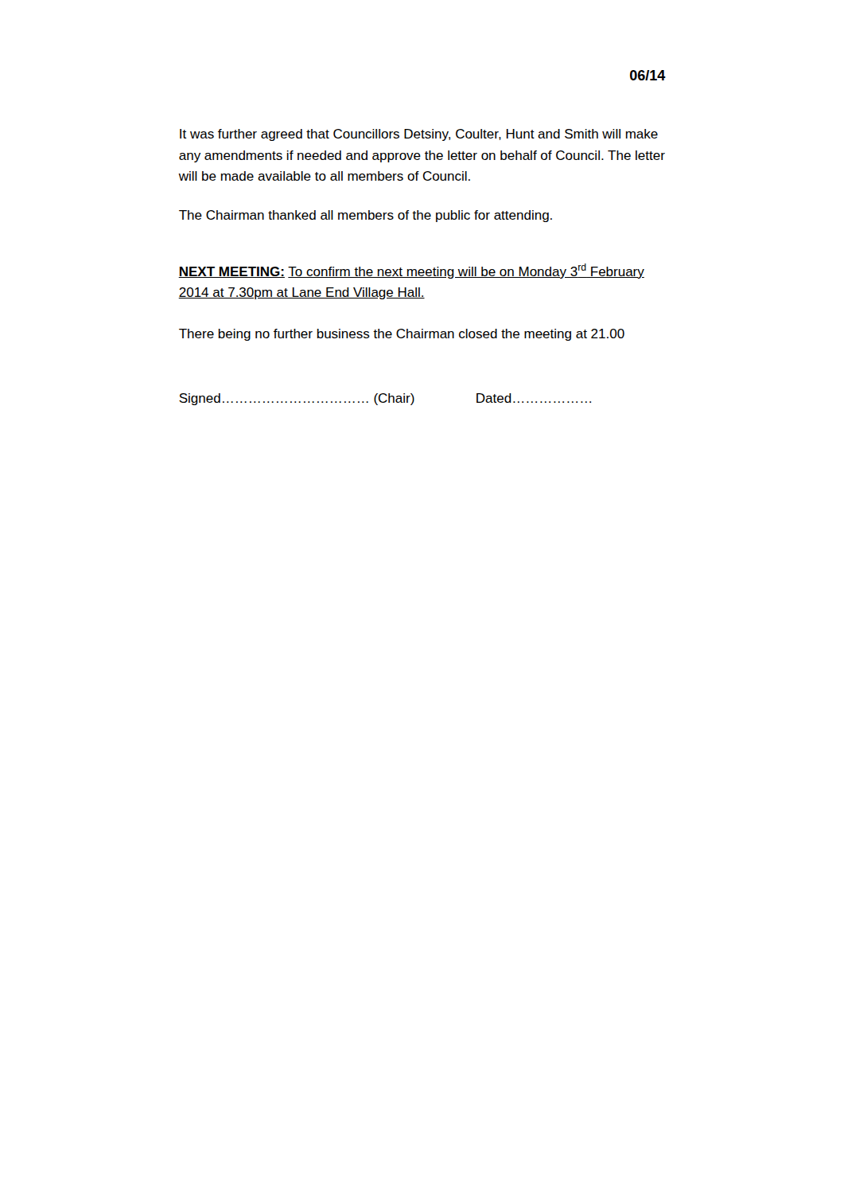06/14
It was further agreed that Councillors Detsiny, Coulter, Hunt and Smith will make any amendments if needed and approve the letter on behalf of Council. The letter will be made available to all members of Council.
The Chairman thanked all members of the public for attending.
NEXT MEETING: To confirm the next meeting will be on Monday 3rd February 2014 at 7.30pm at Lane End Village Hall.
There being no further business the Chairman closed the meeting at 21.00
Signed…………………………… (Chair)
Dated………………